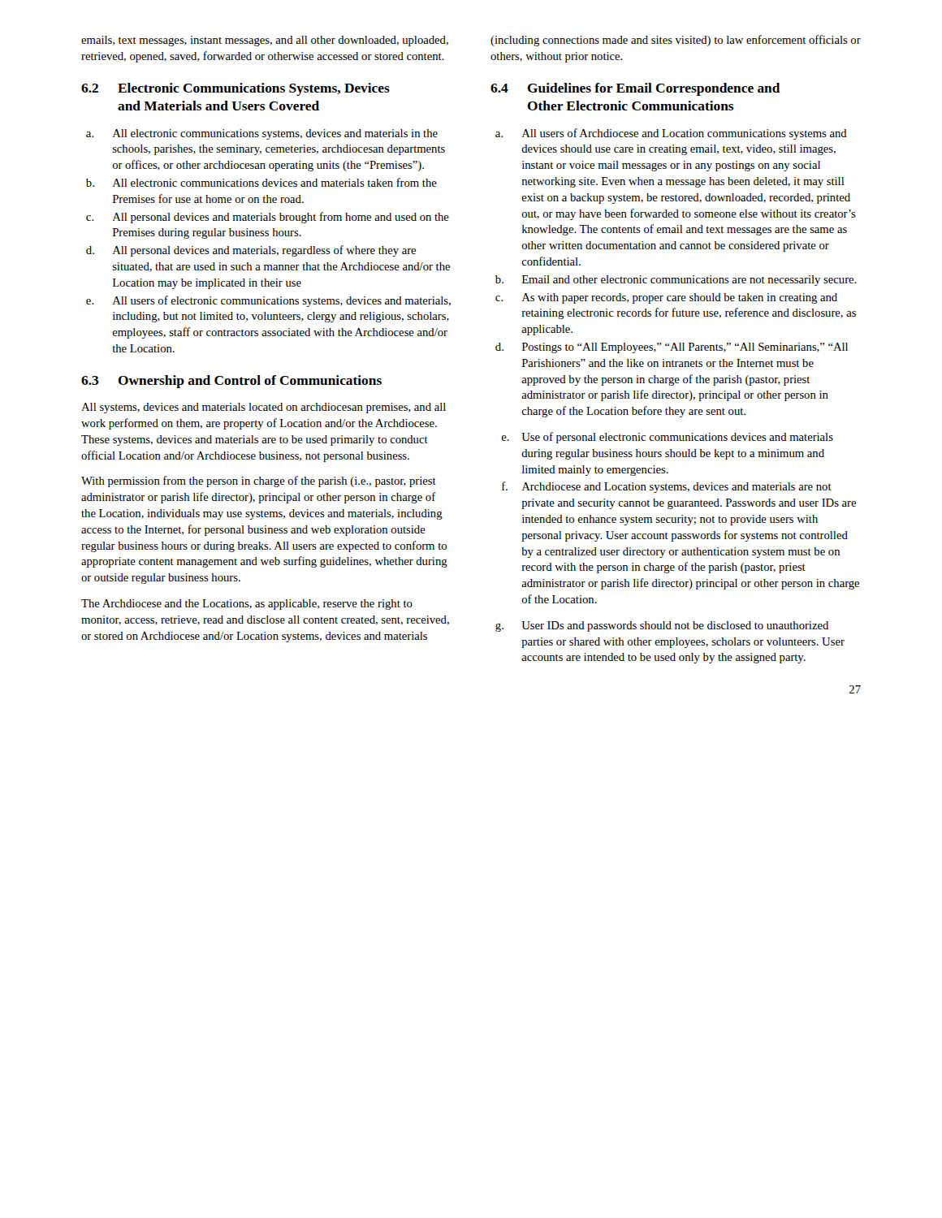emails, text messages, instant messages, and all other downloaded, uploaded, retrieved, opened, saved, forwarded or otherwise accessed or stored content.
6.2 Electronic Communications Systems, Devices and Materials and Users Covered
All electronic communications systems, devices and materials in the schools, parishes, the seminary, cemeteries, archdiocesan departments or offices, or other archdiocesan operating units (the “Premises”).
All electronic communications devices and materials taken from the Premises for use at home or on the road.
All personal devices and materials brought from home and used on the Premises during regular business hours.
All personal devices and materials, regardless of where they are situated, that are used in such a manner that the Archdiocese and/or the Location may be implicated in their use
All users of electronic communications systems, devices and materials, including, but not limited to, volunteers, clergy and religious, scholars, employees, staff or contractors associated with the Archdiocese and/or the Location.
6.3 Ownership and Control of Communications
All systems, devices and materials located on archdiocesan premises, and all work performed on them, are property of Location and/or the Archdiocese. These systems, devices and materials are to be used primarily to conduct official Location and/or Archdiocese business, not personal business.
With permission from the person in charge of the parish (i.e., pastor, priest administrator or parish life director), principal or other person in charge of the Location, individuals may use systems, devices and materials, including access to the Internet, for personal business and web exploration outside regular business hours or during breaks. All users are expected to conform to appropriate content management and web surfing guidelines, whether during or outside regular business hours.
The Archdiocese and the Locations, as applicable, reserve the right to monitor, access, retrieve, read and disclose all content created, sent, received, or stored on Archdiocese and/or Location systems, devices and materials (including connections made and sites visited) to law enforcement officials or others, without prior notice.
6.4 Guidelines for Email Correspondence and Other Electronic Communications
All users of Archdiocese and Location communications systems and devices should use care in creating email, text, video, still images, instant or voice mail messages or in any postings on any social networking site. Even when a message has been deleted, it may still exist on a backup system, be restored, downloaded, recorded, printed out, or may have been forwarded to someone else without its creator’s knowledge. The contents of email and text messages are the same as other written documentation and cannot be considered private or confidential.
Email and other electronic communications are not necessarily secure.
As with paper records, proper care should be taken in creating and retaining electronic records for future use, reference and disclosure, as applicable.
Postings to “All Employees,” “All Parents,” “All Seminarians,” “All Parishioners” and the like on intranets or the Internet must be approved by the person in charge of the parish (pastor, priest administrator or parish life director), principal or other person in charge of the Location before they are sent out.
Use of personal electronic communications devices and materials during regular business hours should be kept to a minimum and limited mainly to emergencies.
Archdiocese and Location systems, devices and materials are not private and security cannot be guaranteed. Passwords and user IDs are intended to enhance system security; not to provide users with personal privacy. User account passwords for systems not controlled by a centralized user directory or authentication system must be on record with the person in charge of the parish (pastor, priest administrator or parish life director) principal or other person in charge of the Location.
User IDs and passwords should not be disclosed to unauthorized parties or shared with other employees, scholars or volunteers. User accounts are intended to be used only by the assigned party.
27